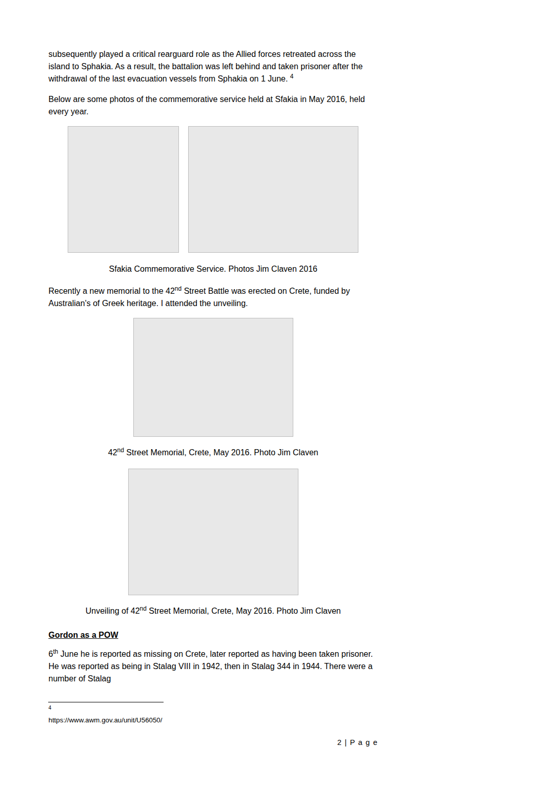subsequently played a critical rearguard role as the Allied forces retreated across the island to Sphakia. As a result, the battalion was left behind and taken prisoner after the withdrawal of the last evacuation vessels from Sphakia on 1 June. 4
Below are some photos of the commemorative service held at Sfakia in May 2016, held every year.
Sfakia Commemorative Service. Photos Jim Claven 2016
Recently a new memorial to the 42nd Street Battle was erected on Crete, funded by Australian's of Greek heritage. I attended the unveiling.
42nd Street Memorial, Crete, May 2016. Photo Jim Claven
Unveiling of 42nd Street Memorial, Crete, May 2016. Photo Jim Claven
Gordon as a POW
6th June he is reported as missing on Crete, later reported as having been taken prisoner. He was reported as being in Stalag VIII in 1942, then in Stalag 344 in 1944. There were a number of Stalag
4 https://www.awm.gov.au/unit/U56050/
2 | P a g e